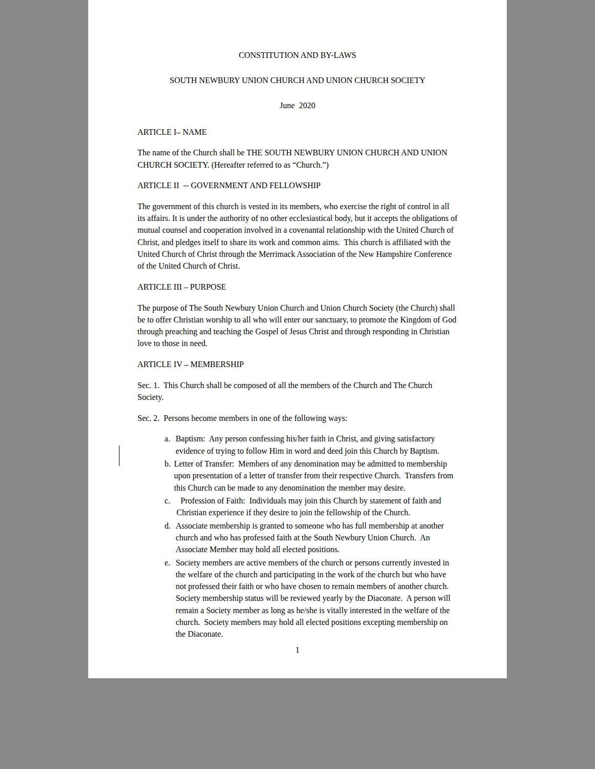CONSTITUTION AND BY-LAWS
SOUTH NEWBURY UNION CHURCH AND UNION CHURCH SOCIETY
June 2020
ARTICLE I– NAME
The name of the Church shall be THE SOUTH NEWBURY UNION CHURCH AND UNION CHURCH SOCIETY. (Hereafter referred to as “Church.”)
ARTICLE II -- GOVERNMENT AND FELLOWSHIP
The government of this church is vested in its members, who exercise the right of control in all its affairs. It is under the authority of no other ecclesiastical body, but it accepts the obligations of mutual counsel and cooperation involved in a covenantal relationship with the United Church of Christ, and pledges itself to share its work and common aims. This church is affiliated with the United Church of Christ through the Merrimack Association of the New Hampshire Conference of the United Church of Christ.
ARTICLE III – PURPOSE
The purpose of The South Newbury Union Church and Union Church Society (the Church) shall be to offer Christian worship to all who will enter our sanctuary, to promote the Kingdom of God through preaching and teaching the Gospel of Jesus Christ and through responding in Christian love to those in need.
ARTICLE IV – MEMBERSHIP
Sec. 1. This Church shall be composed of all the members of the Church and The Church Society.
Sec. 2. Persons become members in one of the following ways:
a. Baptism: Any person confessing his/her faith in Christ, and giving satisfactory evidence of trying to follow Him in word and deed join this Church by Baptism.
b. Letter of Transfer: Members of any denomination may be admitted to membership upon presentation of a letter of transfer from their respective Church. Transfers from this Church can be made to any denomination the member may desire.
c. Profession of Faith: Individuals may join this Church by statement of faith and Christian experience if they desire to join the fellowship of the Church.
d. Associate membership is granted to someone who has full membership at another church and who has professed faith at the South Newbury Union Church. An Associate Member may hold all elected positions.
e. Society members are active members of the church or persons currently invested in the welfare of the church and participating in the work of the church but who have not professed their faith or who have chosen to remain members of another church. Society membership status will be reviewed yearly by the Diaconate. A person will remain a Society member as long as he/she is vitally interested in the welfare of the church. Society members may hold all elected positions excepting membership on the Diaconate.
1